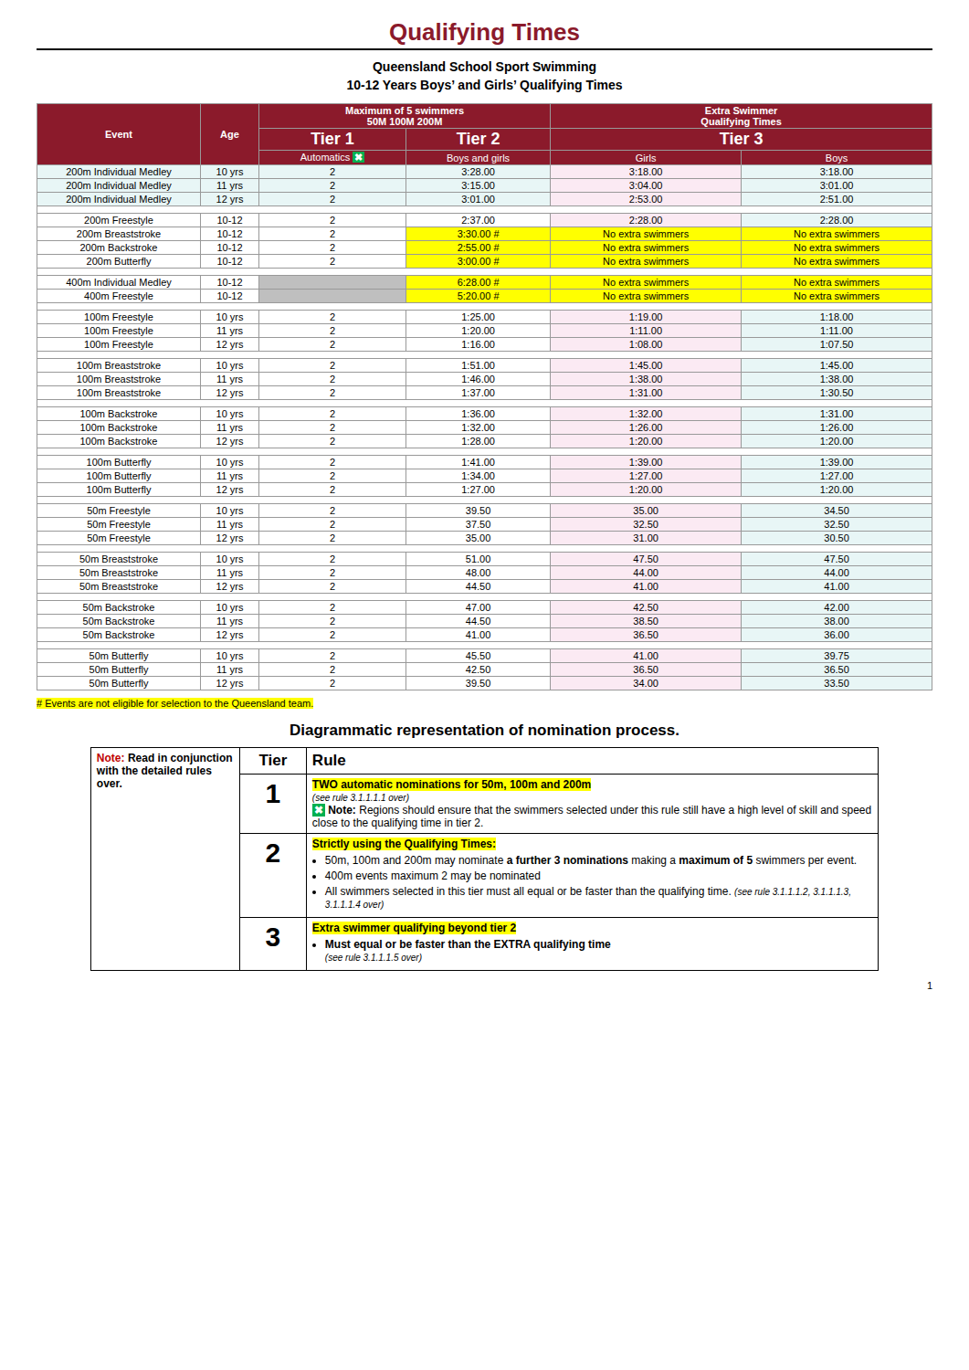Qualifying Times
Queensland School Sport Swimming
10-12 Years Boys’ and Girls’ Qualifying Times
| Event | Age | Maximum of 5 swimmers 50M 100M 200M | Extra Swimmer Qualifying Times |
| --- | --- | --- | --- |
| Tier 1 | Tier 2 | Tier 3 |
| Automatics ✖ | Boys and girls | Girls | Boys |
| 200m Individual Medley | 10 yrs | 2 | 3:28.00 | 3:18.00 | 3:18.00 |
| 200m Individual Medley | 11 yrs | 2 | 3:15.00 | 3:04.00 | 3:01.00 |
| 200m Individual Medley | 12 yrs | 2 | 3:01.00 | 2:53.00 | 2:51.00 |
| 200m Freestyle | 10-12 | 2 | 2:37.00 | 2:28.00 | 2:28.00 |
| 200m Breaststroke | 10-12 | 2 | 3:30.00 # | No extra swimmers | No extra swimmers |
| 200m Backstroke | 10-12 | 2 | 2:55.00 # | No extra swimmers | No extra swimmers |
| 200m Butterfly | 10-12 | 2 | 3:00.00 # | No extra swimmers | No extra swimmers |
| 400m Individual Medley | 10-12 | | 6:28.00 # | No extra swimmers | No extra swimmers |
| 400m Freestyle | 10-12 | | 5:20.00 # | No extra swimmers | No extra swimmers |
| 100m Freestyle | 10 yrs | 2 | 1:25.00 | 1:19.00 | 1:18.00 |
| 100m Freestyle | 11 yrs | 2 | 1:20.00 | 1:11.00 | 1:11.00 |
| 100m Freestyle | 12 yrs | 2 | 1:16.00 | 1:08.00 | 1:07.50 |
| 100m Breaststroke | 10 yrs | 2 | 1:51.00 | 1:45.00 | 1:45.00 |
| 100m Breaststroke | 11 yrs | 2 | 1:46.00 | 1:38.00 | 1:38.00 |
| 100m Breaststroke | 12 yrs | 2 | 1:37.00 | 1:31.00 | 1:30.50 |
| 100m Backstroke | 10 yrs | 2 | 1:36.00 | 1:32.00 | 1:31.00 |
| 100m Backstroke | 11 yrs | 2 | 1:32.00 | 1:26.00 | 1:26.00 |
| 100m Backstroke | 12 yrs | 2 | 1:28.00 | 1:20.00 | 1:20.00 |
| 100m Butterfly | 10 yrs | 2 | 1:41.00 | 1:39.00 | 1:39.00 |
| 100m Butterfly | 11 yrs | 2 | 1:34.00 | 1:27.00 | 1:27.00 |
| 100m Butterfly | 12 yrs | 2 | 1:27.00 | 1:20.00 | 1:20.00 |
| 50m Freestyle | 10 yrs | 2 | 39.50 | 35.00 | 34.50 |
| 50m Freestyle | 11 yrs | 2 | 37.50 | 32.50 | 32.50 |
| 50m Freestyle | 12 yrs | 2 | 35.00 | 31.00 | 30.50 |
| 50m Breaststroke | 10 yrs | 2 | 51.00 | 47.50 | 47.50 |
| 50m Breaststroke | 11 yrs | 2 | 48.00 | 44.00 | 44.00 |
| 50m Breaststroke | 12 yrs | 2 | 44.50 | 41.00 | 41.00 |
| 50m Backstroke | 10 yrs | 2 | 47.00 | 42.50 | 42.00 |
| 50m Backstroke | 11 yrs | 2 | 44.50 | 38.50 | 38.00 |
| 50m Backstroke | 12 yrs | 2 | 41.00 | 36.50 | 36.00 |
| 50m Butterfly | 10 yrs | 2 | 45.50 | 41.00 | 39.75 |
| 50m Butterfly | 11 yrs | 2 | 42.50 | 36.50 | 36.50 |
| 50m Butterfly | 12 yrs | 2 | 39.50 | 34.00 | 33.50 |
# Events are not eligible for selection to the Queensland team.
Diagrammatic representation of nomination process.
| Note: Read in conjunction with the detailed rules over. | Tier | Rule |
| 1 | TWO automatic nominations for 50m, 100m and 200m (see rule 3.1.1.1.1 over) ✖ Note: Regions should ensure that the swimmers selected under this rule still have a high level of skill and speed close to the qualifying time in tier 2. |
| 2 | Strictly using the Qualifying Times: 50m, 100m and 200m may nominate a further 3 nominations making a maximum of 5 swimmers per event. 400m events maximum 2 may be nominated All swimmers selected in this tier must all equal or be faster than the qualifying time. (see rule 3.1.1.1.2, 3.1.1.1.3, 3.1.1.1.4 over) |
| 3 | Extra swimmer qualifying beyond tier 2 Must equal or be faster than the EXTRA qualifying time (see rule 3.1.1.1.5 over) |
1